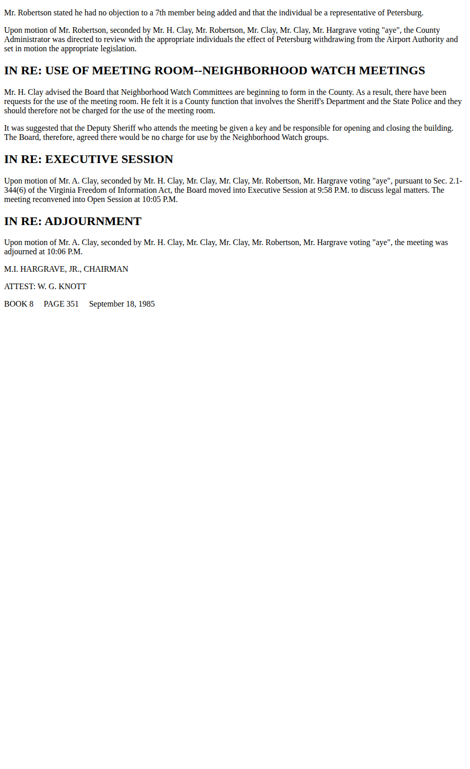Mr. Robertson stated he had no objection to a 7th member being added and that the individual be a representative of Petersburg.
Upon motion of Mr. Robertson, seconded by Mr. H. Clay, Mr. Robertson, Mr. Clay, Mr. Clay, Mr. Hargrave voting "aye", the County Administrator was directed to review with the appropriate individuals the effect of Petersburg withdrawing from the Airport Authority and set in motion the appropriate legislation.
IN RE: USE OF MEETING ROOM--NEIGHBORHOOD WATCH MEETINGS
Mr. H. Clay advised the Board that Neighborhood Watch Committees are beginning to form in the County. As a result, there have been requests for the use of the meeting room. He felt it is a County function that involves the Sheriff's Department and the State Police and they should therefore not be charged for the use of the meeting room.
It was suggested that the Deputy Sheriff who attends the meeting be given a key and be responsible for opening and closing the building. The Board, therefore, agreed there would be no charge for use by the Neighborhood Watch groups.
IN RE: EXECUTIVE SESSION
Upon motion of Mr. A. Clay, seconded by Mr. H. Clay, Mr. Clay, Mr. Clay, Mr. Robertson, Mr. Hargrave voting "aye", pursuant to Sec. 2.1-344(6) of the Virginia Freedom of Information Act, the Board moved into Executive Session at 9:58 P.M. to discuss legal matters. The meeting reconvened into Open Session at 10:05 P.M.
IN RE: ADJOURNMENT
Upon motion of Mr. A. Clay, seconded by Mr. H. Clay, Mr. Clay, Mr. Clay, Mr. Robertson, Mr. Hargrave voting "aye", the meeting was adjourned at 10:06 P.M.
M.I. HARGRAVE, JR., CHAIRMAN
ATTEST: W. G. KNOTT
BOOK 8 PAGE 351 September 18, 1985